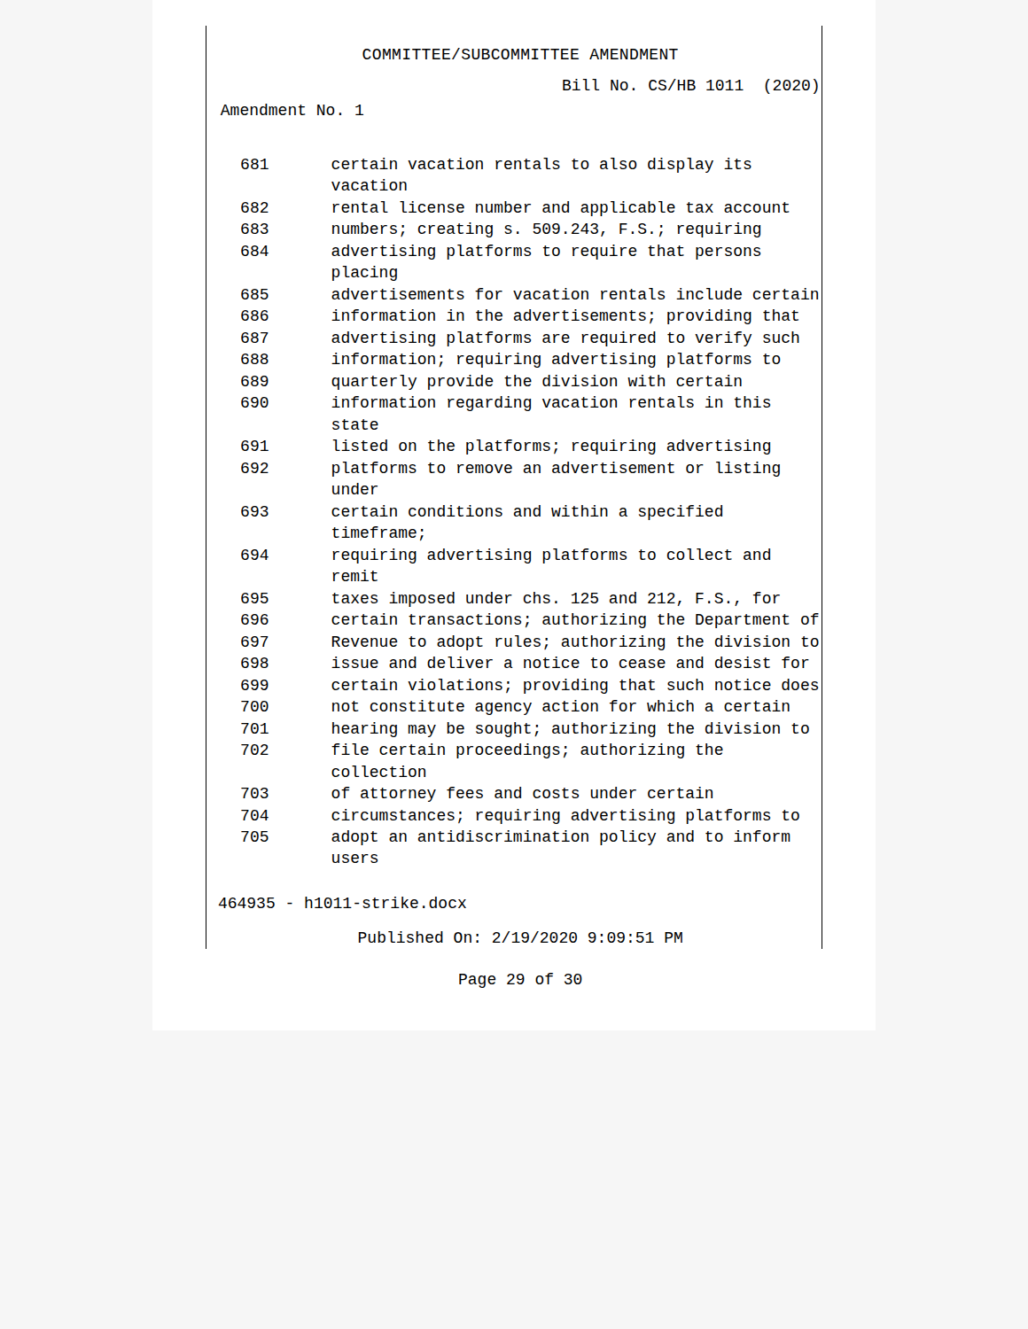COMMITTEE/SUBCOMMITTEE AMENDMENT
Bill No. CS/HB 1011 (2020)
Amendment No. 1
certain vacation rentals to also display its vacation
rental license number and applicable tax account
numbers; creating s. 509.243, F.S.; requiring
advertising platforms to require that persons placing
advertisements for vacation rentals include certain
information in the advertisements; providing that
advertising platforms are required to verify such
information; requiring advertising platforms to
quarterly provide the division with certain
information regarding vacation rentals in this state
listed on the platforms; requiring advertising
platforms to remove an advertisement or listing under
certain conditions and within a specified timeframe;
requiring advertising platforms to collect and remit
taxes imposed under chs. 125 and 212, F.S., for
certain transactions; authorizing the Department of
Revenue to adopt rules; authorizing the division to
issue and deliver a notice to cease and desist for
certain violations; providing that such notice does
not constitute agency action for which a certain
hearing may be sought; authorizing the division to
file certain proceedings; authorizing the collection
of attorney fees and costs under certain
circumstances; requiring advertising platforms to
adopt an antidiscrimination policy and to inform users
464935 - h1011-strike.docx
Published On: 2/19/2020 9:09:51 PM
Page 29 of 30